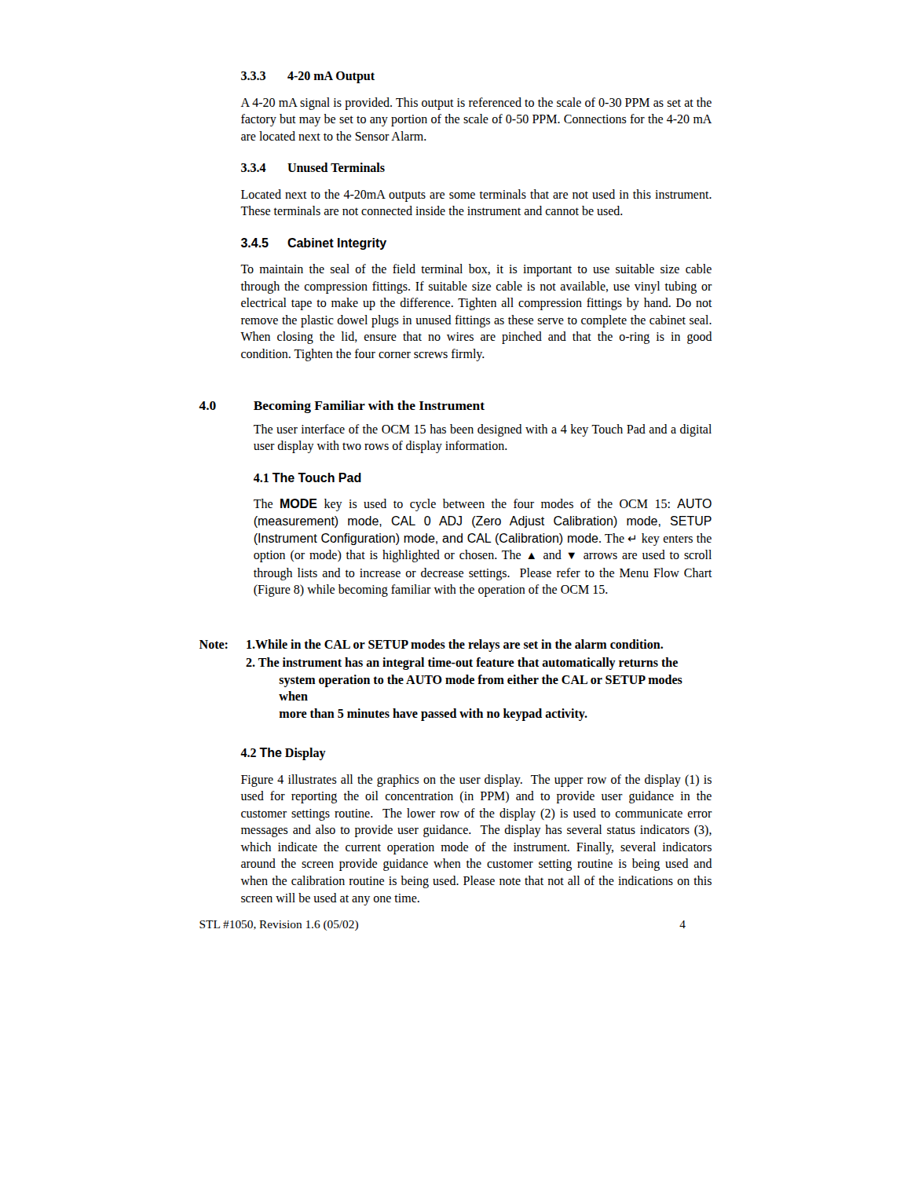3.3.34-20 mA Output
A 4-20 mA signal is provided. This output is referenced to the scale of 0-30 PPM as set at the factory but may be set to any portion of the scale of 0-50 PPM. Connections for the 4-20 mA are located next to the Sensor Alarm.
3.3.4 Unused Terminals
Located next to the 4-20mA outputs are some terminals that are not used in this instrument. These terminals are not connected inside the instrument and cannot be used.
3.4.5 Cabinet Integrity
To maintain the seal of the field terminal box, it is important to use suitable size cable through the compression fittings. If suitable size cable is not available, use vinyl tubing or electrical tape to make up the difference. Tighten all compression fittings by hand. Do not remove the plastic dowel plugs in unused fittings as these serve to complete the cabinet seal. When closing the lid, ensure that no wires are pinched and that the o-ring is in good condition. Tighten the four corner screws firmly.
4.0
Becoming Familiar with the Instrument
The user interface of the OCM 15 has been designed with a 4 key Touch Pad and a digital user display with two rows of display information.
4.1 The Touch Pad
The MODE key is used to cycle between the four modes of the OCM 15: AUTO (measurement) mode, CAL 0 ADJ (Zero Adjust Calibration) mode, SETUP (Instrument Configuration) mode, and CAL (Calibration) mode. The ↵ key enters the option (or mode) that is highlighted or chosen. The ▲ and ▼ arrows are used to scroll through lists and to increase or decrease settings. Please refer to the Menu Flow Chart (Figure 8) while becoming familiar with the operation of the OCM 15.
Note:
1.While in the CAL or SETUP modes the relays are set in the alarm condition.
2. The instrument has an integral time-out feature that automatically returns the system operation to the AUTO mode from either the CAL or SETUP modes when more than 5 minutes have passed with no keypad activity.
4.2 The Display
Figure 4 illustrates all the graphics on the user display. The upper row of the display (1) is used for reporting the oil concentration (in PPM) and to provide user guidance in the customer settings routine. The lower row of the display (2) is used to communicate error messages and also to provide user guidance. The display has several status indicators (3), which indicate the current operation mode of the instrument. Finally, several indicators around the screen provide guidance when the customer setting routine is being used and when the calibration routine is being used. Please note that not all of the indications on this screen will be used at any one time.
STL #1050, Revision 1.6 (05/02)
4